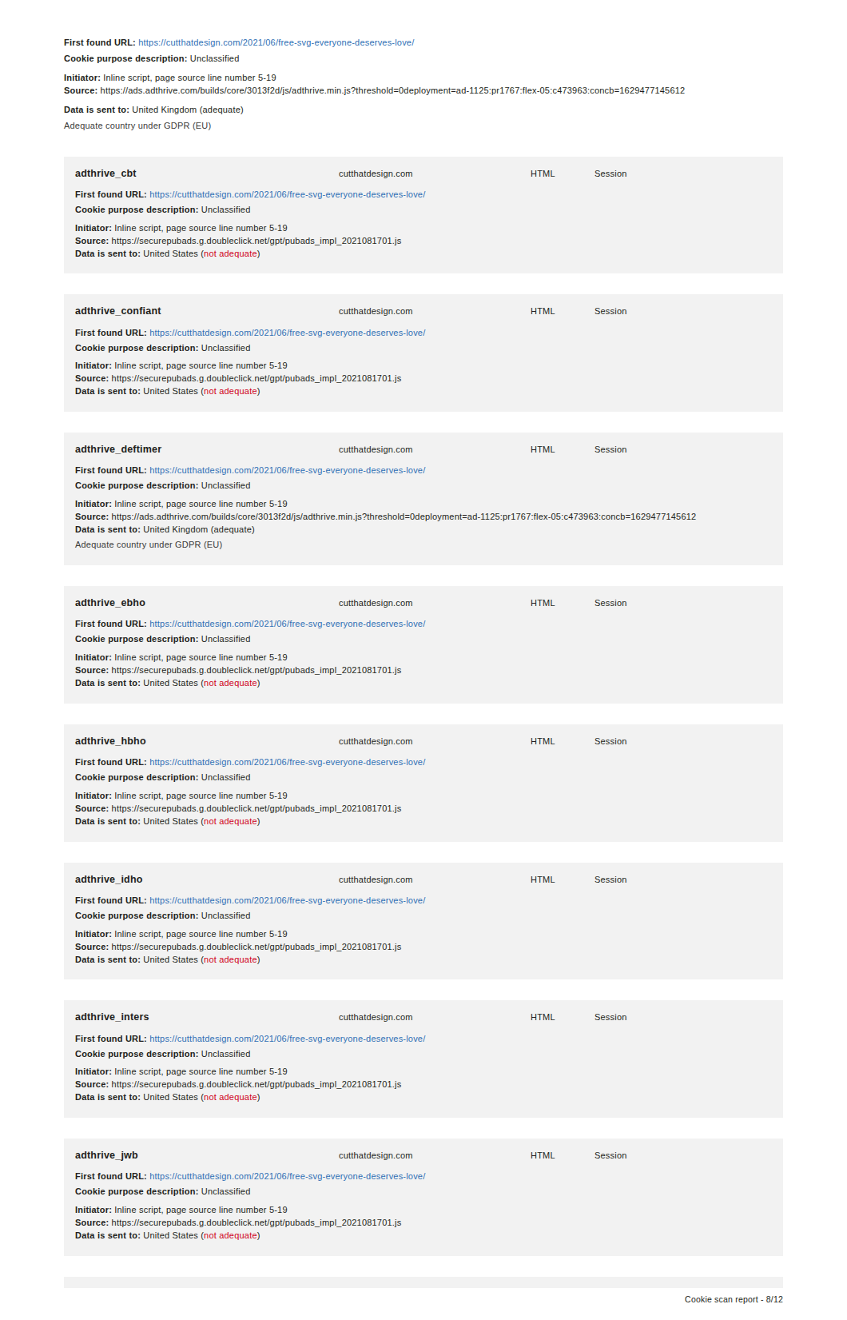First found URL: https://cutthatdesign.com/2021/06/free-svg-everyone-deserves-love/
Cookie purpose description: Unclassified
Initiator: Inline script, page source line number 5-19
Source: https://ads.adthrive.com/builds/core/3013f2d/js/adthrive.min.js?threshold=0deployment=ad-1125:pr1767:flex-05:c473963:concb=1629477145612
Data is sent to: United Kingdom (adequate)
Adequate country under GDPR (EU)
adthrive_cbt
cutthatdesign.com
HTML
Session
First found URL: https://cutthatdesign.com/2021/06/free-svg-everyone-deserves-love/
Cookie purpose description: Unclassified
Initiator: Inline script, page source line number 5-19
Source: https://securepubads.g.doubleclick.net/gpt/pubads_impl_2021081701.js
Data is sent to: United States (not adequate)
adthrive_confiant
cutthatdesign.com
HTML
Session
First found URL: https://cutthatdesign.com/2021/06/free-svg-everyone-deserves-love/
Cookie purpose description: Unclassified
Initiator: Inline script, page source line number 5-19
Source: https://securepubads.g.doubleclick.net/gpt/pubads_impl_2021081701.js
Data is sent to: United States (not adequate)
adthrive_deftimer
cutthatdesign.com
HTML
Session
First found URL: https://cutthatdesign.com/2021/06/free-svg-everyone-deserves-love/
Cookie purpose description: Unclassified
Initiator: Inline script, page source line number 5-19
Source: https://ads.adthrive.com/builds/core/3013f2d/js/adthrive.min.js?threshold=0deployment=ad-1125:pr1767:flex-05:c473963:concb=1629477145612
Data is sent to: United Kingdom (adequate)
Adequate country under GDPR (EU)
adthrive_ebho
cutthatdesign.com
HTML
Session
First found URL: https://cutthatdesign.com/2021/06/free-svg-everyone-deserves-love/
Cookie purpose description: Unclassified
Initiator: Inline script, page source line number 5-19
Source: https://securepubads.g.doubleclick.net/gpt/pubads_impl_2021081701.js
Data is sent to: United States (not adequate)
adthrive_hbho
cutthatdesign.com
HTML
Session
First found URL: https://cutthatdesign.com/2021/06/free-svg-everyone-deserves-love/
Cookie purpose description: Unclassified
Initiator: Inline script, page source line number 5-19
Source: https://securepubads.g.doubleclick.net/gpt/pubads_impl_2021081701.js
Data is sent to: United States (not adequate)
adthrive_idho
cutthatdesign.com
HTML
Session
First found URL: https://cutthatdesign.com/2021/06/free-svg-everyone-deserves-love/
Cookie purpose description: Unclassified
Initiator: Inline script, page source line number 5-19
Source: https://securepubads.g.doubleclick.net/gpt/pubads_impl_2021081701.js
Data is sent to: United States (not adequate)
adthrive_inters
cutthatdesign.com
HTML
Session
First found URL: https://cutthatdesign.com/2021/06/free-svg-everyone-deserves-love/
Cookie purpose description: Unclassified
Initiator: Inline script, page source line number 5-19
Source: https://securepubads.g.doubleclick.net/gpt/pubads_impl_2021081701.js
Data is sent to: United States (not adequate)
adthrive_jwb
cutthatdesign.com
HTML
Session
First found URL: https://cutthatdesign.com/2021/06/free-svg-everyone-deserves-love/
Cookie purpose description: Unclassified
Initiator: Inline script, page source line number 5-19
Source: https://securepubads.g.doubleclick.net/gpt/pubads_impl_2021081701.js
Data is sent to: United States (not adequate)
Cookie scan report - 8/12